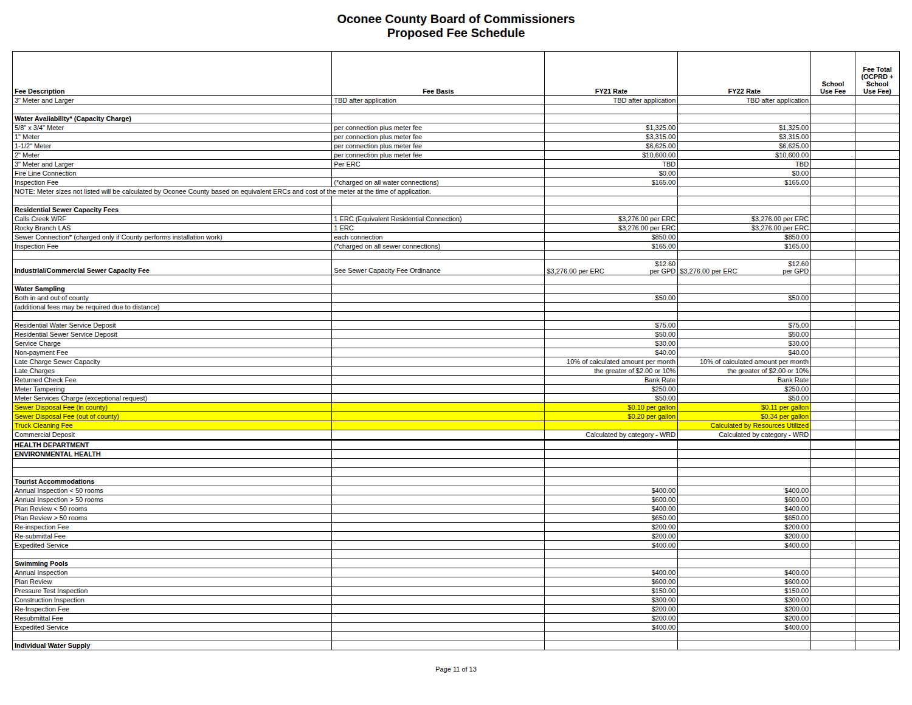Oconee County Board of Commissioners
Proposed Fee Schedule
| Fee Description | Fee Basis | FY21 Rate | FY22 Rate | School Use Fee | Fee Total (OCPRD + School Use Fee) |
| --- | --- | --- | --- | --- | --- |
| 3" Meter and Larger | TBD after application | TBD after application | TBD after application | | |
| Water Availability* (Capacity Charge) | | | | | |
| 5/8" x 3/4" Meter | per connection plus meter fee | $1,325.00 | $1,325.00 | | |
| 1" Meter | per connection plus meter fee | $3,315.00 | $3,315.00 | | |
| 1-1/2" Meter | per connection plus meter fee | $6,625.00 | $6,625.00 | | |
| 2" Meter | per connection plus meter fee | $10,600.00 | $10,600.00 | | |
| 3" Meter and Larger | Per ERC | TBD | TBD | | |
| Fire Line Connection | | $0.00 | $0.00 | | |
| Inspection Fee | (*charged on all water connections) | $165.00 | $165.00 | | |
| NOTE: Meter sizes not listed will be calculated by Oconee County based on equivalent ERCs and cost of the meter at the time of application. | | | | |
| Residential Sewer Capacity Fees | | | | | |
| Calls Creek WRF | 1 ERC (Equivalent Residential Connection) | $3,276.00 per ERC | $3,276.00 per ERC | | |
| Rocky Branch LAS | 1 ERC | $3,276.00 per ERC | $3,276.00 per ERC | | |
| Sewer Connection* (charged only if County performs installation work) | each connection | $850.00 | $850.00 | | |
| Inspection Fee | (*charged on all sewer connections) | $165.00 | $165.00 | | |
| Industrial/Commercial Sewer Capacity Fee | See Sewer Capacity Fee Ordinance | / $3,276.00 per ERC / $12.60 per GPD / | / $3,276.00 per ERC / $12.60 per GPD / | | |
| Water Sampling | | | | | |
| Both in and out of county | | $50.00 | $50.00 | | |
| (additional fees may be required due to distance) | | | | | |
| Residential Water Service Deposit | | $75.00 | $75.00 | | |
| Residential Sewer Service Deposit | | $50.00 | $50.00 | | |
| Service Charge | | $30.00 | $30.00 | | |
| Non-payment Fee | | $40.00 | $40.00 | | |
| Late Charge Sewer Capacity | | 10% of calculated amount per month | 10% of calculated amount per month | | |
| Late Charges | | the greater of $2.00 or 10% | the greater of $2.00 or 10% | | |
| Returned Check Fee | | Bank Rate | Bank Rate | | |
| Meter Tampering | | $250.00 | $250.00 | | |
| Meter Services Charge (exceptional request) | | $50.00 | $50.00 | | |
| Sewer Disposal Fee (in county) | | $0.10 per gallon | $0.11 per gallon | | |
| Sewer Disposal Fee (out of county) | | $0.20 per gallon | $0.34 per gallon | | |
| Truck Cleaning Fee | | | Calculated by Resources Utilized | | |
| Commercial Deposit | | Calculated by category - WRD | Calculated by category - WRD | | |
| HEALTH DEPARTMENT | | | | | |
| ENVIRONMENTAL HEALTH | | | | | |
| Tourist Accommodations | | | | | |
| Annual Inspection < 50 rooms | | $400.00 | $400.00 | | |
| Annual Inspection > 50 rooms | | $600.00 | $600.00 | | |
| Plan Review < 50 rooms | | $400.00 | $400.00 | | |
| Plan Review > 50 rooms | | $650.00 | $650.00 | | |
| Re-inspection Fee | | $200.00 | $200.00 | | |
| Re-submittal Fee | | $200.00 | $200.00 | | |
| Expedited Service | | $400.00 | $400.00 | | |
| Swimming Pools | | | | | |
| Annual Inspection | | $400.00 | $400.00 | | |
| Plan Review | | $600.00 | $600.00 | | |
| Pressure Test Inspection | | $150.00 | $150.00 | | |
| Construction Inspection | | $300.00 | $300.00 | | |
| Re-Inspection Fee | | $200.00 | $200.00 | | |
| Resubmittal Fee | | $200.00 | $200.00 | | |
| Expedited Service | | $400.00 | $400.00 | | |
| Individual Water Supply | | | | | |
Page 11 of 13